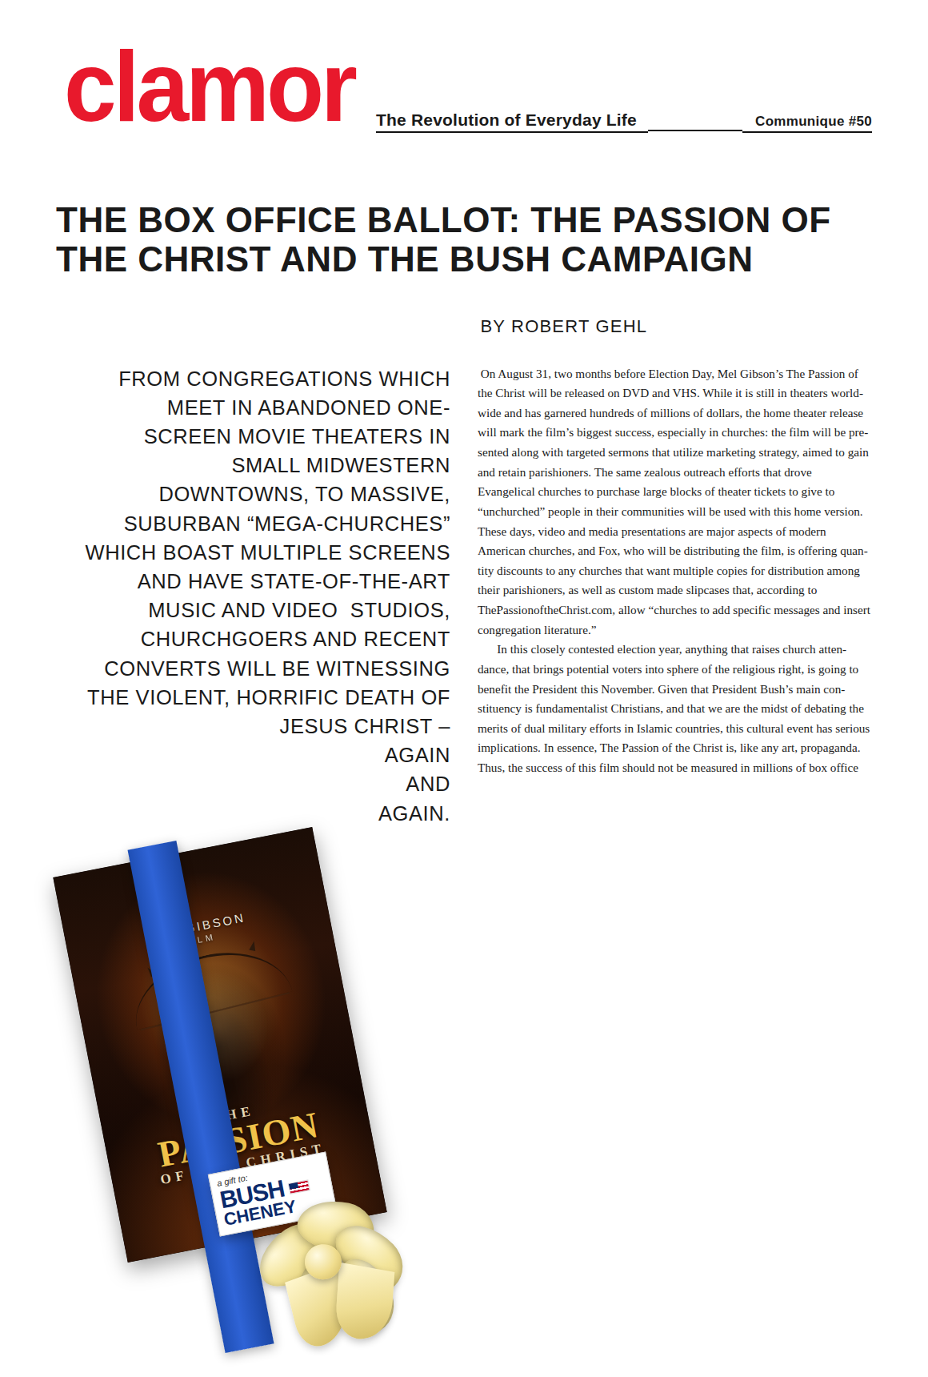clamor
The Revolution of Everyday Life
Communique #50
The Box Office Ballot: The Passion of the Christ and the Bush Campaign
by Robert Gehl
From congregations which meet in abandoned one-screen movie theaters in small Midwestern downtowns, to massive, suburban “mega-churches” which boast multiple screens and have state-of-the-art music and video studios, churchgoers and recent converts will be witnessing the violent, horrific death of Jesus Christ – again and again.
MEL GIBSONFILM
THE PASSION OF THE CHRIST
JIM CAVIEZEL
www.thepassionofthechrist.com
a gift to:
BUSH
CHENEY
On August 31, two months before Election Day, Mel Gibson’s The Passion of the Christ will be released on DVD and VHS. While it is still in theaters worldwide and has garnered hundreds of millions of dollars, the home theater release will mark the film’s biggest success, especially in churches: the film will be presented along with targeted sermons that utilize marketing strategy, aimed to gain and retain parishioners. The same zealous outreach efforts that drove Evangelical churches to purchase large blocks of theater tickets to give to “unchurched” people in their communities will be used with this home version. These days, video and media presentations are major aspects of modern American churches, and Fox, who will be distributing the film, is offering quantity discounts to any churches that want multiple copies for distribution among their parishioners, as well as custom made slipcases that, according to ThePassionoftheChrist.com, allow “churches to add specific messages and insert congregation literature.”
In this closely contested election year, anything that raises church attendance, that brings potential voters into sphere of the religious right, is going to benefit the President this November. Given that President Bush’s main constituency is fundamentalist Christians, and that we are the midst of debating the merits of dual military efforts in Islamic countries, this cultural event has serious implications. In essence, The Passion of the Christ is, like any art, propaganda. Thus, the success of this film should not be measured in millions of box office